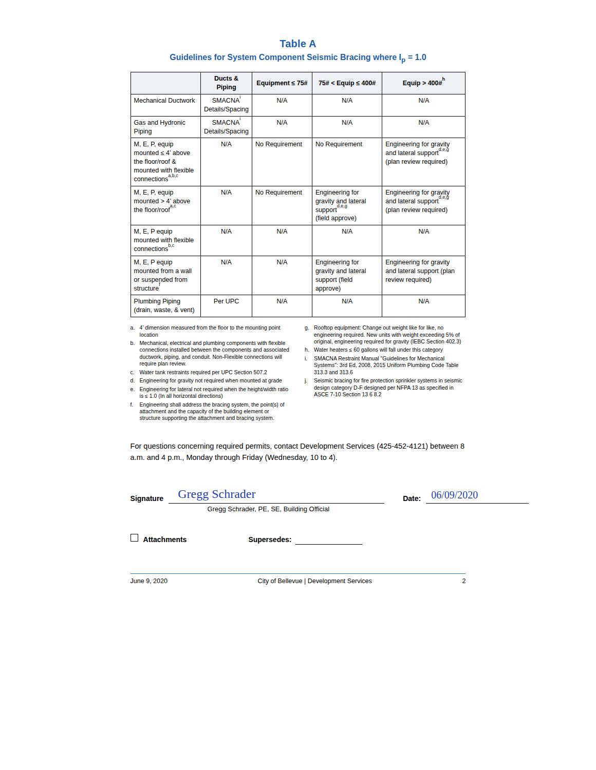Table A
Guidelines for System Component Seismic Bracing where Ip = 1.0
| | Ducts & Piping | Equipment ≤ 75# | 75# < Equip ≤ 400# | Equip > 400# h |
| --- | --- | --- | --- | --- |
| Mechanical Ductwork | SMACNA i Details/Spacing | N/A | N/A | N/A |
| Gas and Hydronic Piping | SMACNA i Details/Spacing | N/A | N/A | N/A |
| M, E, P, equip mounted ≤ 4’ above the floor/roof & mounted with flexible connections a,b,c | N/A | No Requirement | No Requirement | Engineering for gravity and lateral support d,e,g (plan review required) |
| M, E, P, equip mounted > 4’ above the floor/roof a,c | N/A | No Requirement | Engineering for gravity and lateral support d,e,g (field approve) | Engineering for gravity and lateral support d,e,g (plan review required) |
| M, E, P equip mounted with flexible connections b,c | N/A | N/A | N/A | N/A |
| M, E, P equip mounted from a wall or suspended from structure f | N/A | N/A | Engineering for gravity and lateral support (field approve) | Engineering for gravity and lateral support (plan review required) |
| Plumbing Piping (drain, waste, & vent) | Per UPC | N/A | N/A | N/A |
a. 4’ dimension measured from the floor to the mounting point location
b. Mechanical, electrical and plumbing components with flexible connections installed between the components and associated ductwork, piping, and conduit. Non-Flexible connections will require plan review.
c. Water tank restraints required per UPC Section 507.2
d. Engineering for gravity not required when mounted at grade
e. Engineering for lateral not required when the height/width ratio is ≤ 1.0 (In all horizontal directions)
f. Engineering shall address the bracing system, the point(s) of attachment and the capacity of the building element or structure supporting the attachment and bracing system.
g. Rooftop equipment: Change out weight like for like, no engineering required. New units with weight exceeding 5% of original, engineering required for gravity (IEBC Section 402.3)
h. Water heaters ≤ 60 gallons will fall under this category
i. SMACNA Restraint Manual "Guidelines for Mechanical Systems": 3rd Ed, 2008, 2015 Uniform Plumbing Code Table 313.3 and 313.6
j. Seismic bracing for fire protection sprinkler systems in seismic design category D-F designed per NFPA 13 as specified in ASCE 7-10 Section 13 6 8.2
For questions concerning required permits, contact Development Services (425-452-4121) between 8 a.m. and 4 p.m., Monday through Friday (Wednesday, 10 to 4).
Signature Gregg Schrader Date: 06/09/2020
Gregg Schrader, PE, SE, Building Official
Attachments Supersedes:
June 9, 2020
City of Bellevue | Development Services
2